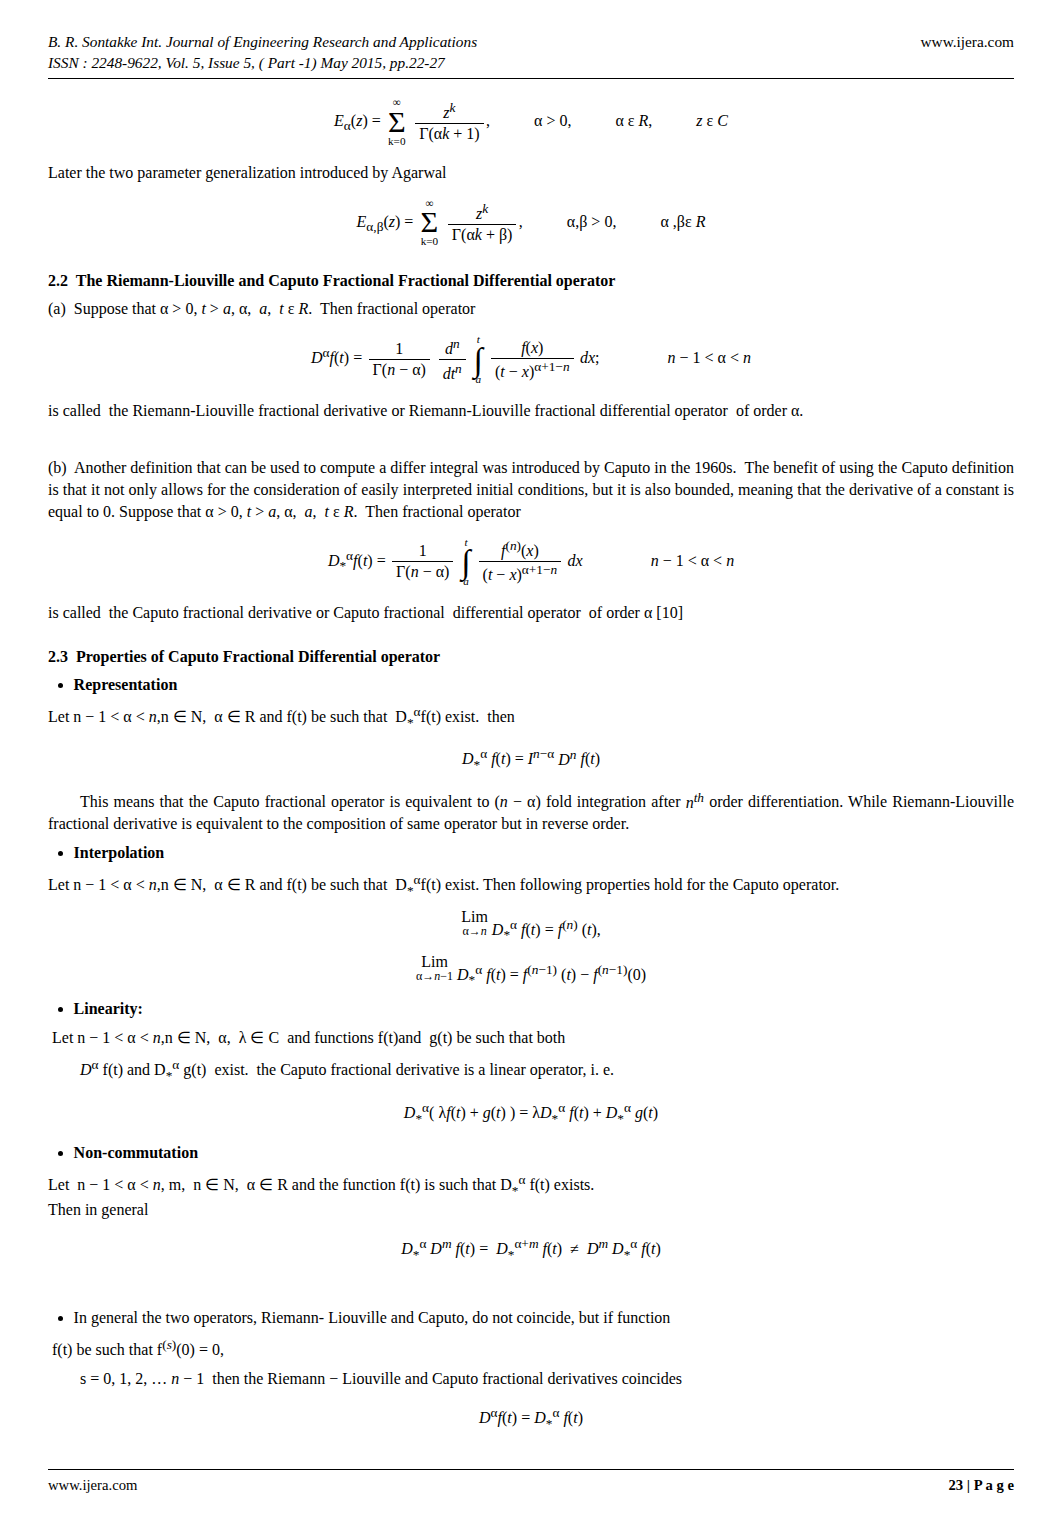B. R. Sontakke Int. Journal of Engineering Research and Applications
ISSN : 2248-9622, Vol. 5, Issue 5, ( Part -1) May 2015, pp.22-27
www.ijera.com
Eα(z) = ∞Σk=0 zk Γ(αk + 1), α > 0, α ε R, z ε C
Later the two parameter generalization introduced by Agarwal
Eα,β(z) = ∞Σk=0 zk Γ(αk + β), α,β > 0, α ,βε R
2.2 The Riemann-Liouville and Caputo Fractional Fractional Differential operator
(a) Suppose that α > 0, t > a, α, a, t ε R. Then fractional operator
Dαf(t) = 1 Γ(n − α) dn dtn t∫a f(x)(t − x)α+1−n dx; n − 1 < α < n
is called the Riemann-Liouville fractional derivative or Riemann-Liouville fractional differential operator of order α.
(b) Another definition that can be used to compute a differ integral was introduced by Caputo in the 1960s. The benefit of using the Caputo definition is that it not only allows for the consideration of easily interpreted initial conditions, but it is also bounded, meaning that the derivative of a constant is equal to 0. Suppose that α > 0, t > a, α, a, t ε R. Then fractional operator
D*αf(t) = 1 Γ(n − α) t∫a f(n)(x)(t − x)α+1−n dx n − 1 < α < n
is called the Caputo fractional derivative or Caputo fractional differential operator of order α [10]
2.3 Properties of Caputo Fractional Differential operator
Representation
Let n − 1 < α < n,n ∈ N, α ∈ R and f(t) be such that D*αf(t) exist. then
D*α f(t) = In−α Dn f(t)
This means that the Caputo fractional operator is equivalent to (n − α) fold integration after nth order differentiation. While Riemann-Liouville fractional derivative is equivalent to the composition of same operator but in reverse order.
Interpolation
Let n − 1 < α < n,n ∈ N, α ∈ R and f(t) be such that D*αf(t) exist. Then following properties hold for the Caputo operator.
Lim α→n D*α f(t) = f(n) (t),
Lim α→n−1 D*α f(t) = f(n−1) (t) − f(n−1)(0)
Linearity:
Let n − 1 < α < n,n ∈ N, α, λ ∈ C and functions f(t)and g(t) be such that both
Dα f(t) and D*α g(t) exist. the Caputo fractional derivative is a linear operator, i. e.
D*α( λf(t) + g(t) ) = λD*α f(t) + D*α g(t)
Non-commutation
Let n − 1 < α < n, m, n ∈ N, α ∈ R and the function f(t) is such that D*α f(t) exists.
Then in general
D*α Dm f(t) = D*α+m f(t) ≠ Dm D*α f(t)
In general the two operators, Riemann- Liouville and Caputo, do not coincide, but if function
f(t) be such that f(s)(0) = 0,
s = 0, 1, 2, … n − 1 then the Riemann − Liouville and Caputo fractional derivatives coincides
Dαf(t) = D*α f(t)
www.ijera.com
23 | P a g e